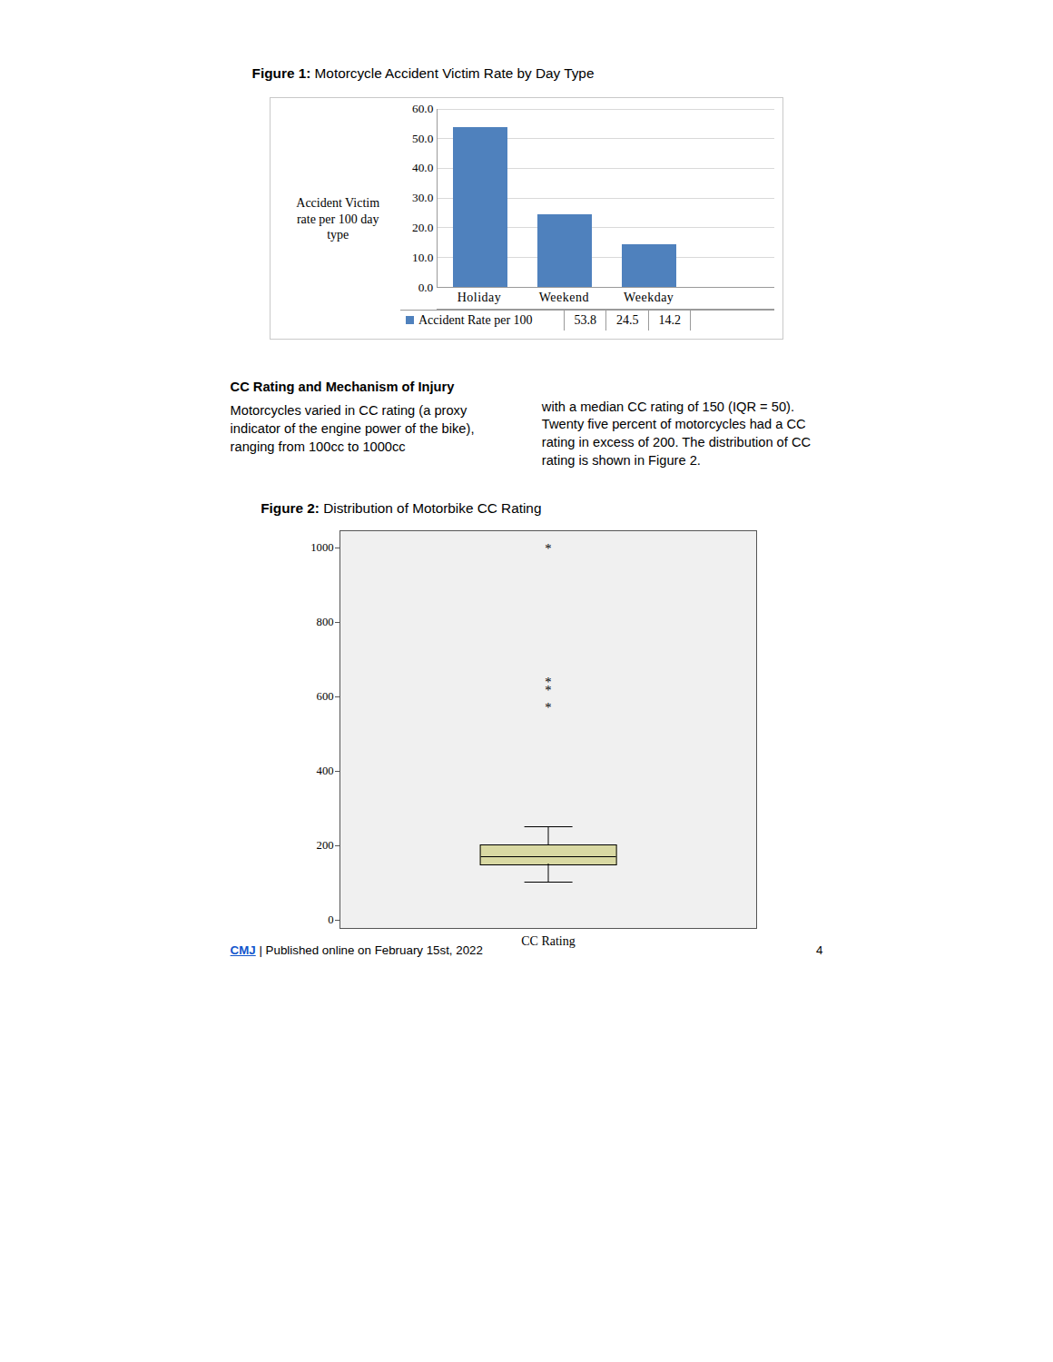Figure 1: Motorcycle Accident Victim Rate by Day Type
Accident Victim
rate per 100 day
type
60.0 50.0 40.0 30.0 20.0 10.0 0.0
Holiday
Weekend
Weekday
Accident Rate per 100
53.8
24.5
14.2
CC Rating and Mechanism of Injury
Motorcycles varied in CC rating (a proxy indicator of the engine power of the bike), ranging from 100cc to 1000cc
with a median CC rating of 150 (IQR = 50). Twenty five percent of motorcycles had a CC rating in excess of 200. The distribution of CC rating is shown in Figure 2.
Figure 2: Distribution of Motorbike CC Rating
1000
800
600
400
200
0
*
*
*
*
CC Rating
CMJ | Published online on February 15st, 2022
4